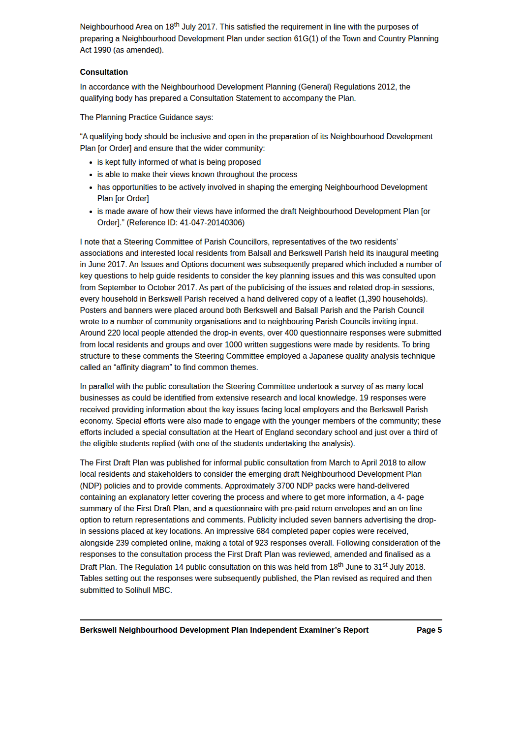Neighbourhood Area on 18th July 2017. This satisfied the requirement in line with the purposes of preparing a Neighbourhood Development Plan under section 61G(1) of the Town and Country Planning Act 1990 (as amended).
Consultation
In accordance with the Neighbourhood Development Planning (General) Regulations 2012, the qualifying body has prepared a Consultation Statement to accompany the Plan.
The Planning Practice Guidance says:
“A qualifying body should be inclusive and open in the preparation of its Neighbourhood Development Plan [or Order] and ensure that the wider community:
is kept fully informed of what is being proposed
is able to make their views known throughout the process
has opportunities to be actively involved in shaping the emerging Neighbourhood Development Plan [or Order]
is made aware of how their views have informed the draft Neighbourhood Development Plan [or Order].” (Reference ID: 41-047-20140306)
I note that a Steering Committee of Parish Councillors, representatives of the two residents’ associations and interested local residents from Balsall and Berkswell Parish held its inaugural meeting in June 2017. An Issues and Options document was subsequently prepared which included a number of key questions to help guide residents to consider the key planning issues and this was consulted upon from September to October 2017. As part of the publicising of the issues and related drop-in sessions, every household in Berkswell Parish received a hand delivered copy of a leaflet (1,390 households). Posters and banners were placed around both Berkswell and Balsall Parish and the Parish Council wrote to a number of community organisations and to neighbouring Parish Councils inviting input. Around 220 local people attended the drop-in events, over 400 questionnaire responses were submitted from local residents and groups and over 1000 written suggestions were made by residents. To bring structure to these comments the Steering Committee employed a Japanese quality analysis technique called an “affinity diagram” to find common themes.
In parallel with the public consultation the Steering Committee undertook a survey of as many local businesses as could be identified from extensive research and local knowledge. 19 responses were received providing information about the key issues facing local employers and the Berkswell Parish economy. Special efforts were also made to engage with the younger members of the community; these efforts included a special consultation at the Heart of England secondary school and just over a third of the eligible students replied (with one of the students undertaking the analysis).
The First Draft Plan was published for informal public consultation from March to April 2018 to allow local residents and stakeholders to consider the emerging draft Neighbourhood Development Plan (NDP) policies and to provide comments. Approximately 3700 NDP packs were hand-delivered containing an explanatory letter covering the process and where to get more information, a 4- page summary of the First Draft Plan, and a questionnaire with pre-paid return envelopes and an on line option to return representations and comments. Publicity included seven banners advertising the drop-in sessions placed at key locations. An impressive 684 completed paper copies were received, alongside 239 completed online, making a total of 923 responses overall. Following consideration of the responses to the consultation process the First Draft Plan was reviewed, amended and finalised as a Draft Plan. The Regulation 14 public consultation on this was held from 18th June to 31st July 2018. Tables setting out the responses were subsequently published, the Plan revised as required and then submitted to Solihull MBC.
Berkswell Neighbourhood Development Plan Independent Examiner’s Report Page 5